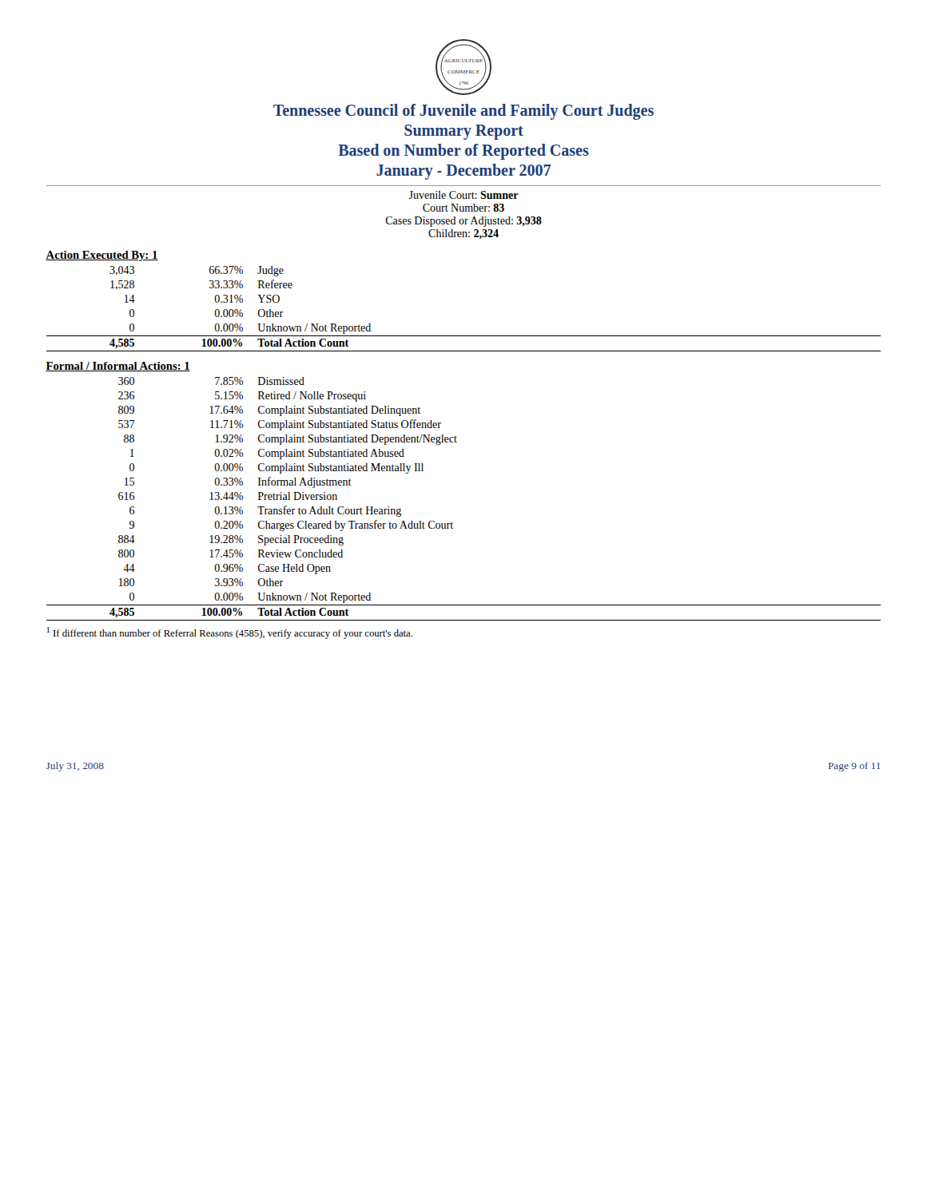Tennessee Council of Juvenile and Family Court Judges
Summary Report
Based on Number of Reported Cases
January - December 2007
Juvenile Court: Sumner
Court Number: 83
Cases Disposed or Adjusted: 3,938
Children: 2,324
Action Executed By: 1
| 3,043 | 66.37% | Judge |
| 1,528 | 33.33% | Referee |
| 14 | 0.31% | YSO |
| 0 | 0.00% | Other |
| 0 | 0.00% | Unknown / Not Reported |
| 4,585 | 100.00% | Total Action Count |
Formal / Informal Actions: 1
| 360 | 7.85% | Dismissed |
| 236 | 5.15% | Retired / Nolle Prosequi |
| 809 | 17.64% | Complaint Substantiated Delinquent |
| 537 | 11.71% | Complaint Substantiated Status Offender |
| 88 | 1.92% | Complaint Substantiated Dependent/Neglect |
| 1 | 0.02% | Complaint Substantiated Abused |
| 0 | 0.00% | Complaint Substantiated Mentally Ill |
| 15 | 0.33% | Informal Adjustment |
| 616 | 13.44% | Pretrial Diversion |
| 6 | 0.13% | Transfer to Adult Court Hearing |
| 9 | 0.20% | Charges Cleared by Transfer to Adult Court |
| 884 | 19.28% | Special Proceeding |
| 800 | 17.45% | Review Concluded |
| 44 | 0.96% | Case Held Open |
| 180 | 3.93% | Other |
| 0 | 0.00% | Unknown / Not Reported |
| 4,585 | 100.00% | Total Action Count |
1 If different than number of Referral Reasons (4585), verify accuracy of your court's data.
July 31, 2008
Page 9 of 11